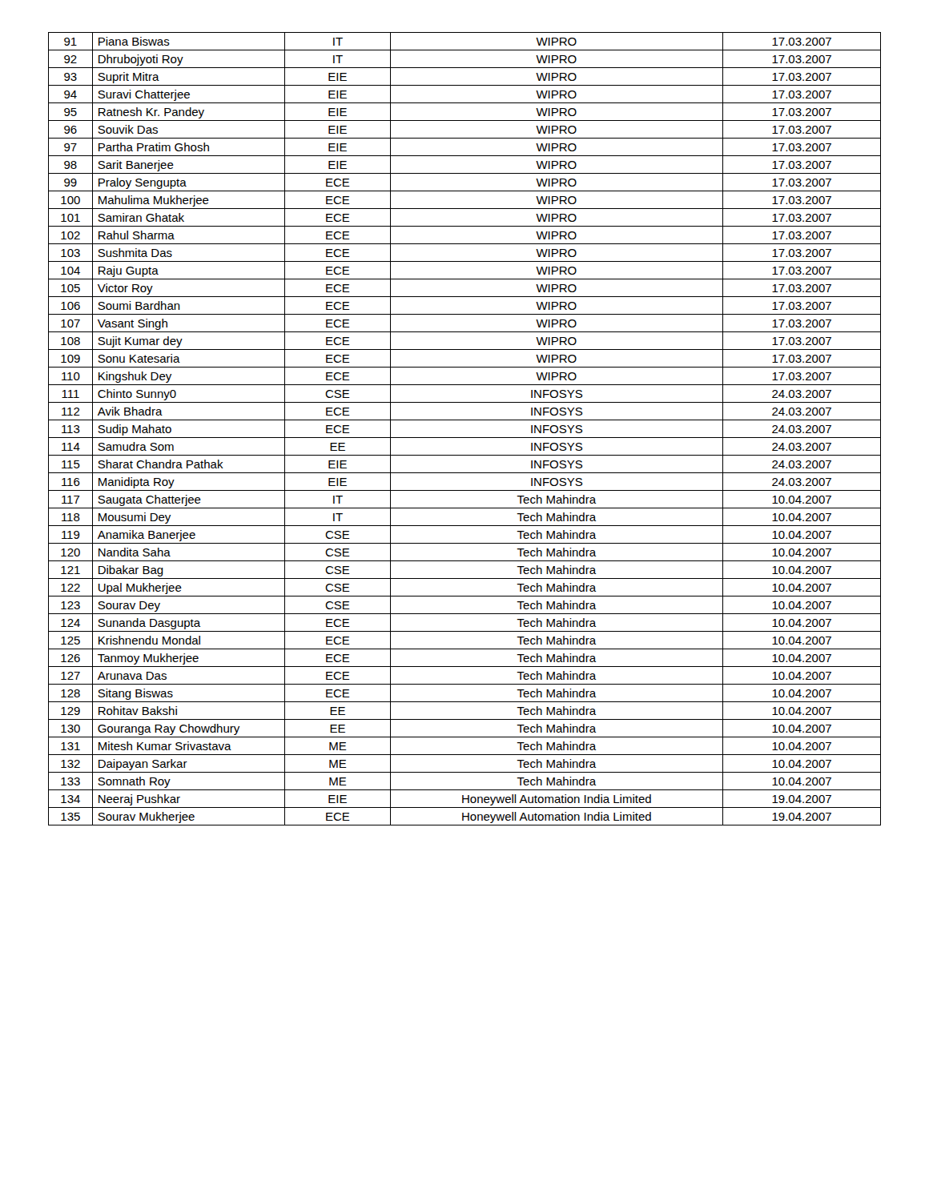| 91 | Piana Biswas | IT | WIPRO | 17.03.2007 |
| 92 | Dhrubojyoti Roy | IT | WIPRO | 17.03.2007 |
| 93 | Suprit Mitra | EIE | WIPRO | 17.03.2007 |
| 94 | Suravi Chatterjee | EIE | WIPRO | 17.03.2007 |
| 95 | Ratnesh Kr. Pandey | EIE | WIPRO | 17.03.2007 |
| 96 | Souvik Das | EIE | WIPRO | 17.03.2007 |
| 97 | Partha Pratim Ghosh | EIE | WIPRO | 17.03.2007 |
| 98 | Sarit Banerjee | EIE | WIPRO | 17.03.2007 |
| 99 | Praloy Sengupta | ECE | WIPRO | 17.03.2007 |
| 100 | Mahulima Mukherjee | ECE | WIPRO | 17.03.2007 |
| 101 | Samiran Ghatak | ECE | WIPRO | 17.03.2007 |
| 102 | Rahul Sharma | ECE | WIPRO | 17.03.2007 |
| 103 | Sushmita Das | ECE | WIPRO | 17.03.2007 |
| 104 | Raju Gupta | ECE | WIPRO | 17.03.2007 |
| 105 | Victor Roy | ECE | WIPRO | 17.03.2007 |
| 106 | Soumi Bardhan | ECE | WIPRO | 17.03.2007 |
| 107 | Vasant Singh | ECE | WIPRO | 17.03.2007 |
| 108 | Sujit Kumar dey | ECE | WIPRO | 17.03.2007 |
| 109 | Sonu Katesaria | ECE | WIPRO | 17.03.2007 |
| 110 | Kingshuk Dey | ECE | WIPRO | 17.03.2007 |
| 111 | Chinto Sunny0 | CSE | INFOSYS | 24.03.2007 |
| 112 | Avik Bhadra | ECE | INFOSYS | 24.03.2007 |
| 113 | Sudip Mahato | ECE | INFOSYS | 24.03.2007 |
| 114 | Samudra Som | EE | INFOSYS | 24.03.2007 |
| 115 | Sharat Chandra Pathak | EIE | INFOSYS | 24.03.2007 |
| 116 | Manidipta Roy | EIE | INFOSYS | 24.03.2007 |
| 117 | Saugata Chatterjee | IT | Tech Mahindra | 10.04.2007 |
| 118 | Mousumi Dey | IT | Tech Mahindra | 10.04.2007 |
| 119 | Anamika Banerjee | CSE | Tech Mahindra | 10.04.2007 |
| 120 | Nandita Saha | CSE | Tech Mahindra | 10.04.2007 |
| 121 | Dibakar Bag | CSE | Tech Mahindra | 10.04.2007 |
| 122 | Upal Mukherjee | CSE | Tech Mahindra | 10.04.2007 |
| 123 | Sourav Dey | CSE | Tech Mahindra | 10.04.2007 |
| 124 | Sunanda Dasgupta | ECE | Tech Mahindra | 10.04.2007 |
| 125 | Krishnendu Mondal | ECE | Tech Mahindra | 10.04.2007 |
| 126 | Tanmoy Mukherjee | ECE | Tech Mahindra | 10.04.2007 |
| 127 | Arunava Das | ECE | Tech Mahindra | 10.04.2007 |
| 128 | Sitang Biswas | ECE | Tech Mahindra | 10.04.2007 |
| 129 | Rohitav Bakshi | EE | Tech Mahindra | 10.04.2007 |
| 130 | Gouranga Ray Chowdhury | EE | Tech Mahindra | 10.04.2007 |
| 131 | Mitesh Kumar Srivastava | ME | Tech Mahindra | 10.04.2007 |
| 132 | Daipayan Sarkar | ME | Tech Mahindra | 10.04.2007 |
| 133 | Somnath Roy | ME | Tech Mahindra | 10.04.2007 |
| 134 | Neeraj Pushkar | EIE | Honeywell Automation India Limited | 19.04.2007 |
| 135 | Sourav Mukherjee | ECE | Honeywell Automation India Limited | 19.04.2007 |